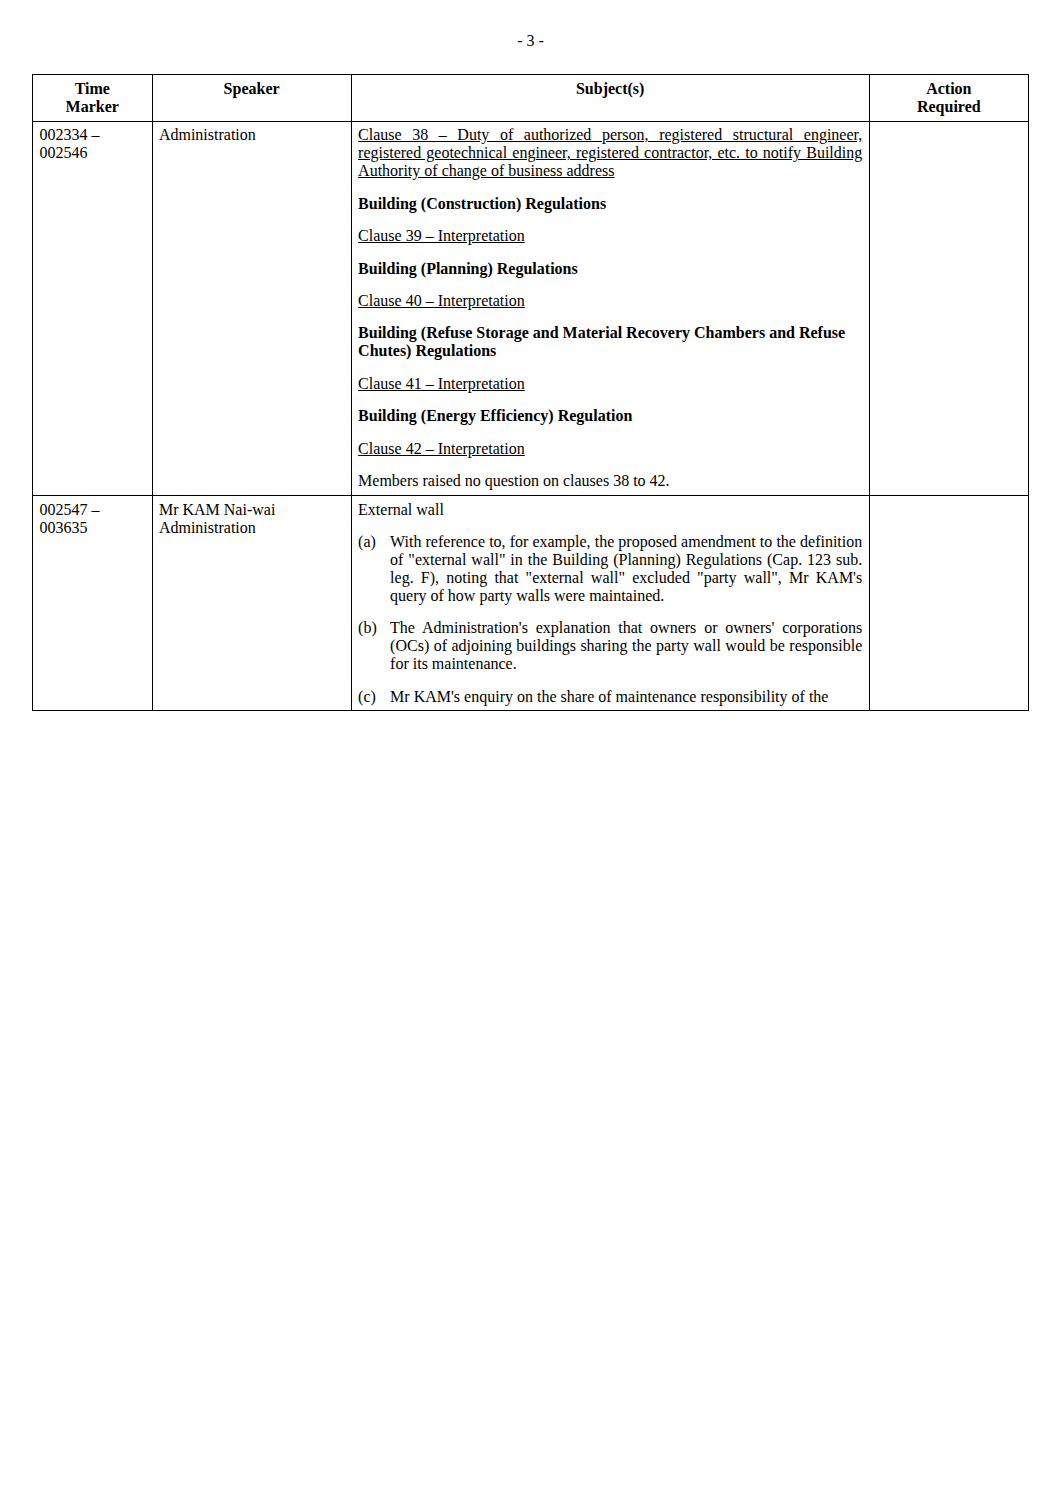- 3 -
| Time Marker | Speaker | Subject(s) | Action Required |
| --- | --- | --- | --- |
| 002334 – 002546 | Administration | Clause 38 – Duty of authorized person, registered structural engineer, registered geotechnical engineer, registered contractor, etc. to notify Building Authority of change of business address Building (Construction) Regulations Clause 39 – Interpretation Building (Planning) Regulations Clause 40 – Interpretation Building (Refuse Storage and Material Recovery Chambers and Refuse Chutes) Regulations Clause 41 – Interpretation Building (Energy Efficiency) Regulation Clause 42 – Interpretation Members raised no question on clauses 38 to 42. | |
| 002547 – 003635 | Mr KAM Nai-wai Administration | External wall (a) With reference to, for example, the proposed amendment to the definition of "external wall" in the Building (Planning) Regulations (Cap. 123 sub. leg. F), noting that "external wall" excluded "party wall", Mr KAM's query of how party walls were maintained. (b) The Administration's explanation that owners or owners' corporations (OCs) of adjoining buildings sharing the party wall would be responsible for its maintenance. (c) Mr KAM's enquiry on the share of maintenance responsibility of the | |